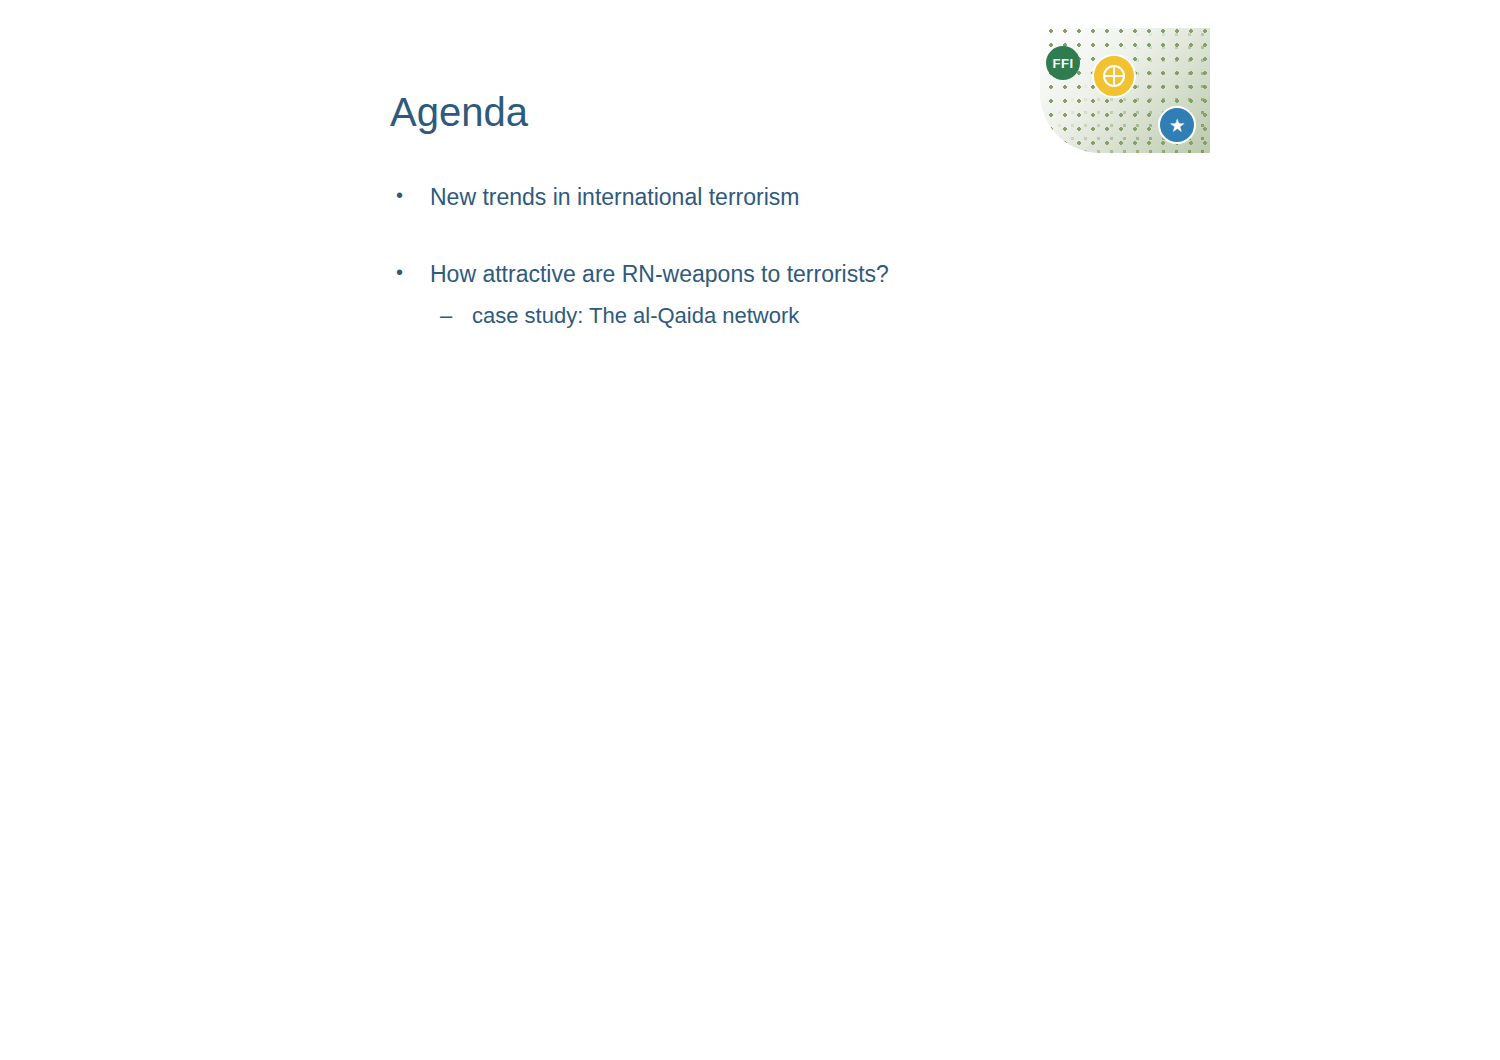FFI
★
Agenda
New trends in international terrorism
How attractive are RN-weapons to terrorists?
case study: The al-Qaida network